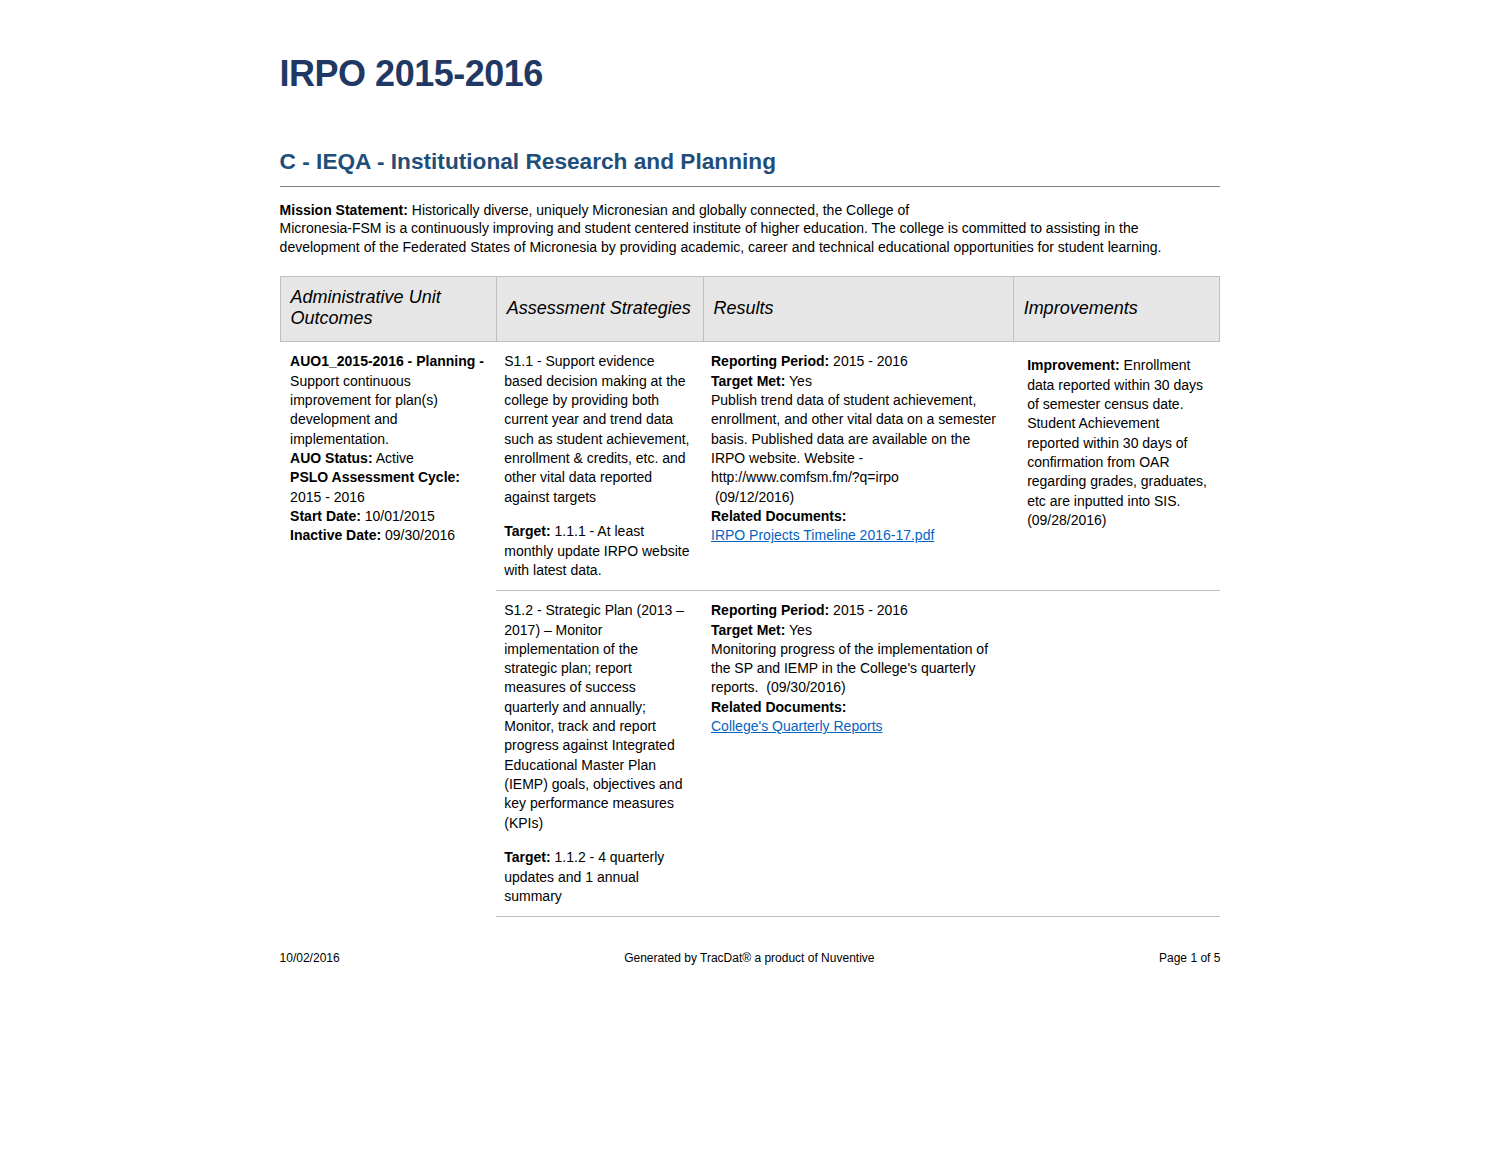IRPO 2015-2016
C - IEQA - Institutional Research and Planning
Mission Statement: Historically diverse, uniquely Micronesian and globally connected, the College of
Micronesia-FSM is a continuously improving and student centered institute of higher education. The college is committed to assisting in the development of the Federated States of Micronesia by providing academic, career and technical educational opportunities for student learning.
| Administrative Unit Outcomes | Assessment Strategies | Results | Improvements |
| --- | --- | --- | --- |
| AUO1_2015-2016 - Planning - Support continuous improvement for plan(s) development and implementation. AUO Status: Active PSLO Assessment Cycle: 2015 - 2016 Start Date: 10/01/2015 Inactive Date: 09/30/2016 | S1.1 - Support evidence based decision making at the college by providing both current year and trend data such as student achievement, enrollment & credits, etc. and other vital data reported against targets Target: 1.1.1 - At least monthly update IRPO website with latest data. | Reporting Period: 2015 - 2016 Target Met: Yes Publish trend data of student achievement, enrollment, and other vital data on a semester basis. Published data are available on the IRPO website. Website - http://www.comfsm.fm/?q=irpo (09/12/2016) Related Documents: IRPO Projects Timeline 2016-17.pdf | Improvement: Enrollment data reported within 30 days of semester census date. Student Achievement reported within 30 days of confirmation from OAR regarding grades, graduates, etc are inputted into SIS. (09/28/2016) |
| S1.2 - Strategic Plan (2013 – 2017) – Monitor implementation of the strategic plan; report measures of success quarterly and annually; Monitor, track and report progress against Integrated Educational Master Plan (IEMP) goals, objectives and key performance measures (KPIs) Target: 1.1.2 - 4 quarterly updates and 1 annual summary | Reporting Period: 2015 - 2016 Target Met: Yes Monitoring progress of the implementation of the SP and IEMP in the College's quarterly reports. (09/30/2016) Related Documents: College's Quarterly Reports | |
10/02/2016
Generated by TracDat® a product of Nuventive
Page 1 of 5